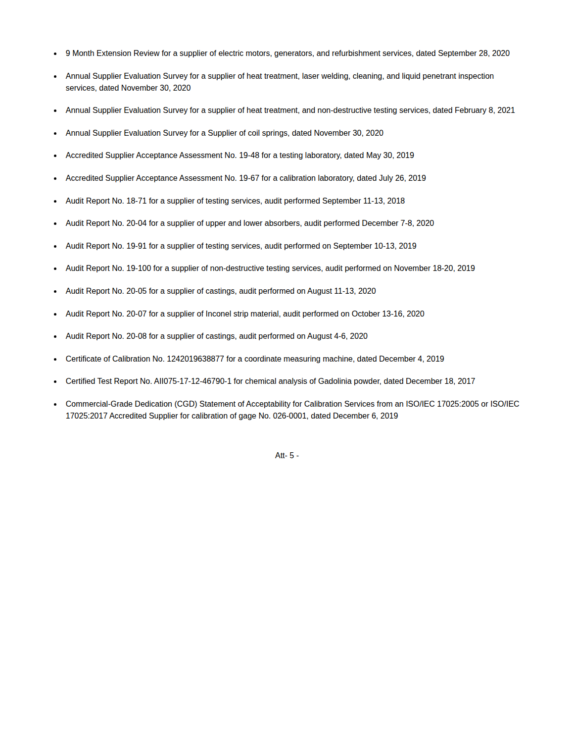9 Month Extension Review for a supplier of electric motors, generators, and refurbishment services, dated September 28, 2020
Annual Supplier Evaluation Survey for a supplier of heat treatment, laser welding, cleaning, and liquid penetrant inspection services, dated November 30, 2020
Annual Supplier Evaluation Survey for a supplier of heat treatment, and non-destructive testing services, dated February 8, 2021
Annual Supplier Evaluation Survey for a Supplier of coil springs, dated November 30, 2020
Accredited Supplier Acceptance Assessment No. 19-48 for a testing laboratory, dated May 30, 2019
Accredited Supplier Acceptance Assessment No. 19-67 for a calibration laboratory, dated July 26, 2019
Audit Report No. 18-71 for a supplier of testing services, audit performed September 11-13, 2018
Audit Report No. 20-04 for a supplier of upper and lower absorbers, audit performed December 7-8, 2020
Audit Report No. 19-91 for a supplier of testing services, audit performed on September 10-13, 2019
Audit Report No. 19-100 for a supplier of non-destructive testing services, audit performed on November 18-20, 2019
Audit Report No. 20-05 for a supplier of castings, audit performed on August 11-13, 2020
Audit Report No. 20-07 for a supplier of Inconel strip material, audit performed on October 13-16, 2020
Audit Report No. 20-08 for a supplier of castings, audit performed on August 4-6, 2020
Certificate of Calibration No. 1242019638877 for a coordinate measuring machine, dated December 4, 2019
Certified Test Report No. AII075-17-12-46790-1 for chemical analysis of Gadolinia powder, dated December 18, 2017
Commercial-Grade Dedication (CGD) Statement of Acceptability for Calibration Services from an ISO/IEC 17025:2005 or ISO/IEC 17025:2017 Accredited Supplier for calibration of gage No. 026-0001, dated December 6, 2019
Att- 5 -